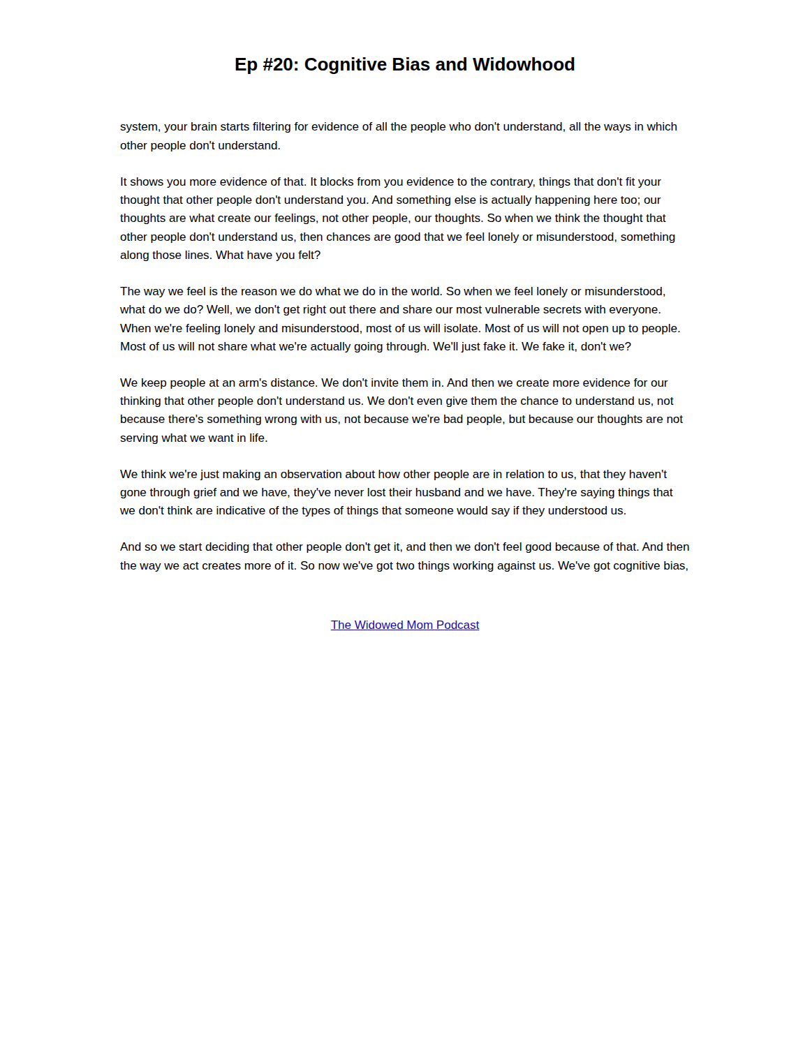Ep #20: Cognitive Bias and Widowhood
system, your brain starts filtering for evidence of all the people who don't understand, all the ways in which other people don't understand.
It shows you more evidence of that. It blocks from you evidence to the contrary, things that don't fit your thought that other people don't understand you. And something else is actually happening here too; our thoughts are what create our feelings, not other people, our thoughts. So when we think the thought that other people don't understand us, then chances are good that we feel lonely or misunderstood, something along those lines. What have you felt?
The way we feel is the reason we do what we do in the world. So when we feel lonely or misunderstood, what do we do? Well, we don't get right out there and share our most vulnerable secrets with everyone. When we're feeling lonely and misunderstood, most of us will isolate. Most of us will not open up to people. Most of us will not share what we're actually going through. We'll just fake it. We fake it, don't we?
We keep people at an arm's distance. We don't invite them in. And then we create more evidence for our thinking that other people don't understand us. We don't even give them the chance to understand us, not because there's something wrong with us, not because we're bad people, but because our thoughts are not serving what we want in life.
We think we're just making an observation about how other people are in relation to us, that they haven't gone through grief and we have, they've never lost their husband and we have. They're saying things that we don't think are indicative of the types of things that someone would say if they understood us.
And so we start deciding that other people don't get it, and then we don't feel good because of that. And then the way we act creates more of it. So now we've got two things working against us. We've got cognitive bias,
The Widowed Mom Podcast